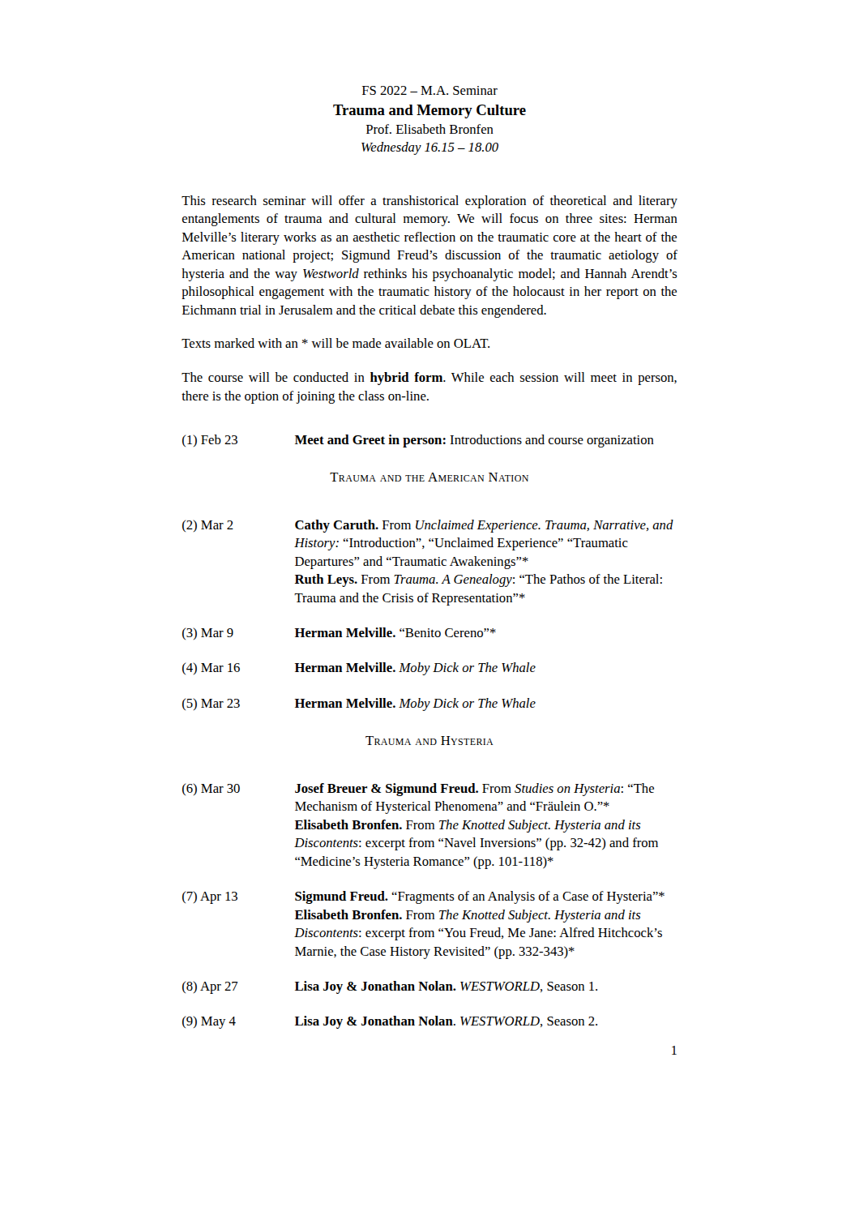FS 2022 – M.A. Seminar
Trauma and Memory Culture
Prof. Elisabeth Bronfen
Wednesday 16.15 – 18.00
This research seminar will offer a transhistorical exploration of theoretical and literary entanglements of trauma and cultural memory. We will focus on three sites: Herman Melville’s literary works as an aesthetic reflection on the traumatic core at the heart of the American national project; Sigmund Freud’s discussion of the traumatic aetiology of hysteria and the way Westworld rethinks his psychoanalytic model; and Hannah Arendt’s philosophical engagement with the traumatic history of the holocaust in her report on the Eichmann trial in Jerusalem and the critical debate this engendered.
Texts marked with an * will be made available on OLAT.
The course will be conducted in hybrid form. While each session will meet in person, there is the option of joining the class on-line.
| (1) Feb 23 | Meet and Greet in person: Introductions and course organization |
| Trauma and the American Nation |
| (2) Mar 2 | Cathy Caruth. From Unclaimed Experience. Trauma, Narrative, and History: “Introduction”, “Unclaimed Experience” “Traumatic Departures” and “Traumatic Awakenings”* Ruth Leys. From Trauma. A Genealogy : “The Pathos of the Literal: Trauma and the Crisis of Representation”* |
| (3) Mar 9 | Herman Melville. “Benito Cereno”* |
| (4) Mar 16 | Herman Melville. Moby Dick or The Whale |
| (5) Mar 23 | Herman Melville. Moby Dick or The Whale |
| Trauma and Hysteria |
| (6) Mar 30 | Josef Breuer & Sigmund Freud. From Studies on Hysteria : “The Mechanism of Hysterical Phenomena” and “Fräulein O.”* Elisabeth Bronfen. From The Knotted Subject. Hysteria and its Discontents : excerpt from “Navel Inversions” (pp. 32-42) and from “Medicine’s Hysteria Romance” (pp. 101-118)* |
| (7) Apr 13 | Sigmund Freud. “Fragments of an Analysis of a Case of Hysteria”* Elisabeth Bronfen. From The Knotted Subject. Hysteria and its Discontents : excerpt from “You Freud, Me Jane: Alfred Hitchcock’s Marnie, the Case History Revisited” (pp. 332-343)* |
| (8) Apr 27 | Lisa Joy & Jonathan Nolan. WESTWORLD , Season 1. |
| (9) May 4 | Lisa Joy & Jonathan Nolan . WESTWORLD , Season 2. |
1